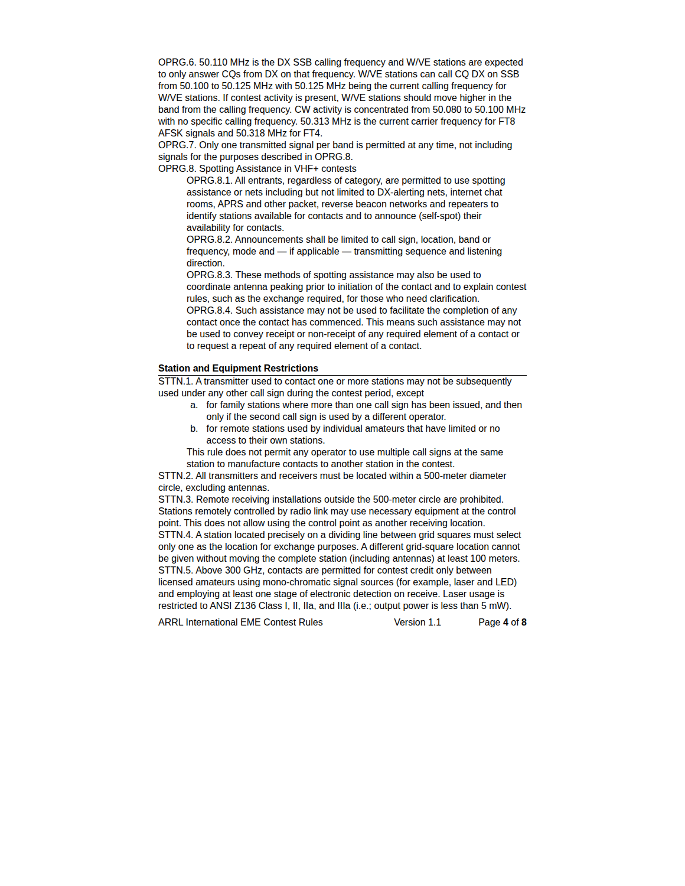OPRG.6. 50.110 MHz is the DX SSB calling frequency and W/VE stations are expected to only answer CQs from DX on that frequency. W/VE stations can call CQ DX on SSB from 50.100 to 50.125 MHz with 50.125 MHz being the current calling frequency for W/VE stations. If contest activity is present, W/VE stations should move higher in the band from the calling frequency. CW activity is concentrated from 50.080 to 50.100 MHz with no specific calling frequency. 50.313 MHz is the current carrier frequency for FT8 AFSK signals and 50.318 MHz for FT4.
OPRG.7. Only one transmitted signal per band is permitted at any time, not including signals for the purposes described in OPRG.8.
OPRG.8. Spotting Assistance in VHF+ contests
OPRG.8.1. All entrants, regardless of category, are permitted to use spotting assistance or nets including but not limited to DX-alerting nets, internet chat rooms, APRS and other packet, reverse beacon networks and repeaters to identify stations available for contacts and to announce (self-spot) their availability for contacts.
OPRG.8.2. Announcements shall be limited to call sign, location, band or frequency, mode and — if applicable — transmitting sequence and listening direction.
OPRG.8.3. These methods of spotting assistance may also be used to coordinate antenna peaking prior to initiation of the contact and to explain contest rules, such as the exchange required, for those who need clarification.
OPRG.8.4. Such assistance may not be used to facilitate the completion of any contact once the contact has commenced. This means such assistance may not be used to convey receipt or non-receipt of any required element of a contact or to request a repeat of any required element of a contact.
Station and Equipment Restrictions
STTN.1. A transmitter used to contact one or more stations may not be subsequently used under any other call sign during the contest period, except
for family stations where more than one call sign has been issued, and then only if the second call sign is used by a different operator.
for remote stations used by individual amateurs that have limited or no access to their own stations.
This rule does not permit any operator to use multiple call signs at the same station to manufacture contacts to another station in the contest.
STTN.2. All transmitters and receivers must be located within a 500-meter diameter circle, excluding antennas.
STTN.3. Remote receiving installations outside the 500-meter circle are prohibited. Stations remotely controlled by radio link may use necessary equipment at the control point. This does not allow using the control point as another receiving location.
STTN.4. A station located precisely on a dividing line between grid squares must select only one as the location for exchange purposes. A different grid-square location cannot be given without moving the complete station (including antennas) at least 100 meters.
STTN.5. Above 300 GHz, contacts are permitted for contest credit only between licensed amateurs using mono-chromatic signal sources (for example, laser and LED) and employing at least one stage of electronic detection on receive. Laser usage is restricted to ANSI Z136 Class I, II, IIa, and IIIa (i.e.; output power is less than 5 mW).
ARRL International EME Contest Rules
Version 1.1
Page 4 of 8